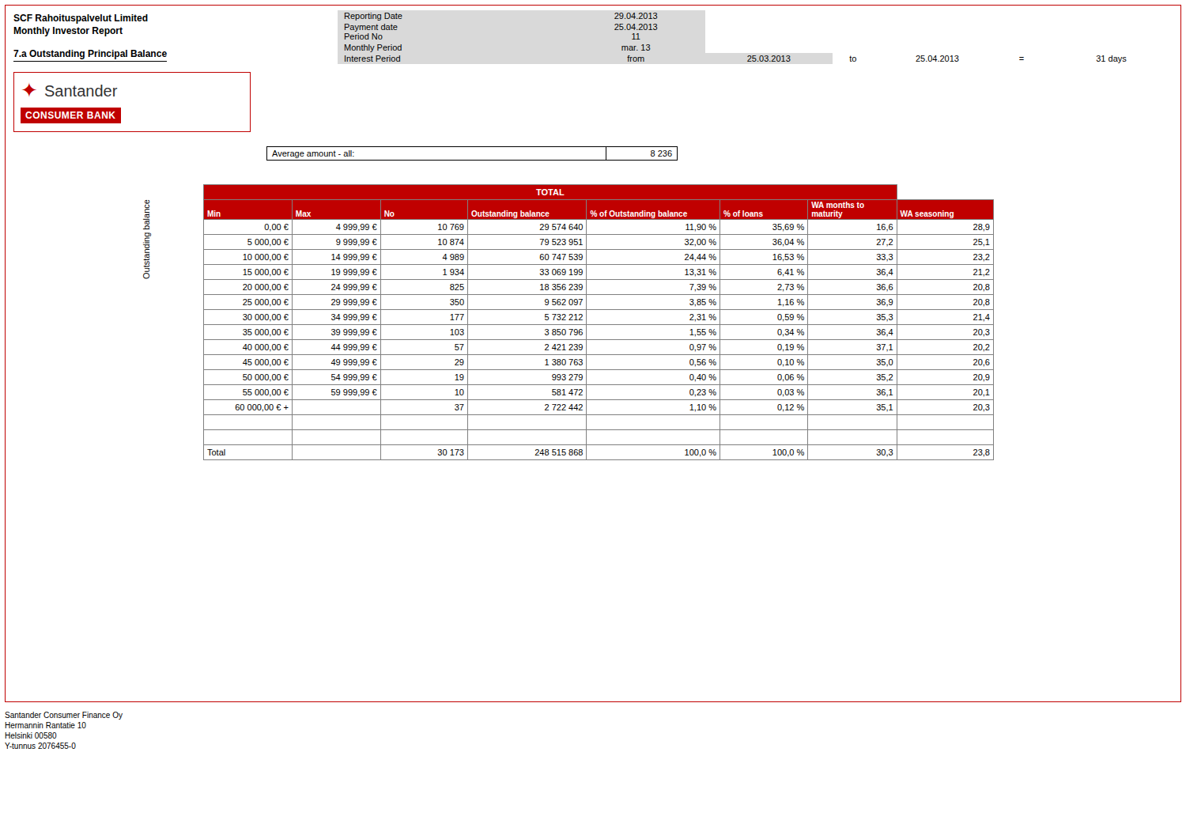SCF Rahoituspalvelut Limited
Monthly Investor Report
7.a Outstanding Principal Balance
| Reporting Date | 29.04.2013 | | | | |
| Payment date Period No | 25.04.2013 11 | | | | |
| Monthly Period | mar. 13 | | | | |
| Interest Period | from | 25.03.2013 | to | 25.04.2013 | = | 31 days |
✦ Santander
CONSUMER BANK
Average amount - all:
8 236
Outstanding balance
| TOTAL |
| --- |
| Min | Max | No | Outstanding balance | % of Outstanding balance | % of loans | WA months to maturity | WA seasoning |
| 0,00 € | 4 999,99 € | 10 769 | 29 574 640 | 11,90 % | 35,69 % | 16,6 | 28,9 |
| 5 000,00 € | 9 999,99 € | 10 874 | 79 523 951 | 32,00 % | 36,04 % | 27,2 | 25,1 |
| 10 000,00 € | 14 999,99 € | 4 989 | 60 747 539 | 24,44 % | 16,53 % | 33,3 | 23,2 |
| 15 000,00 € | 19 999,99 € | 1 934 | 33 069 199 | 13,31 % | 6,41 % | 36,4 | 21,2 |
| 20 000,00 € | 24 999,99 € | 825 | 18 356 239 | 7,39 % | 2,73 % | 36,6 | 20,8 |
| 25 000,00 € | 29 999,99 € | 350 | 9 562 097 | 3,85 % | 1,16 % | 36,9 | 20,8 |
| 30 000,00 € | 34 999,99 € | 177 | 5 732 212 | 2,31 % | 0,59 % | 35,3 | 21,4 |
| 35 000,00 € | 39 999,99 € | 103 | 3 850 796 | 1,55 % | 0,34 % | 36,4 | 20,3 |
| 40 000,00 € | 44 999,99 € | 57 | 2 421 239 | 0,97 % | 0,19 % | 37,1 | 20,2 |
| 45 000,00 € | 49 999,99 € | 29 | 1 380 763 | 0,56 % | 0,10 % | 35,0 | 20,6 |
| 50 000,00 € | 54 999,99 € | 19 | 993 279 | 0,40 % | 0,06 % | 35,2 | 20,9 |
| 55 000,00 € | 59 999,99 € | 10 | 581 472 | 0,23 % | 0,03 % | 36,1 | 20,1 |
| 60 000,00 € + | | 37 | 2 722 442 | 1,10 % | 0,12 % | 35,1 | 20,3 |
| Total | | 30 173 | 248 515 868 | 100,0 % | 100,0 % | 30,3 | 23,8 |
Santander Consumer Finance Oy
Hermannin Rantatie 10
Helsinki 00580
Y-tunnus 2076455-0